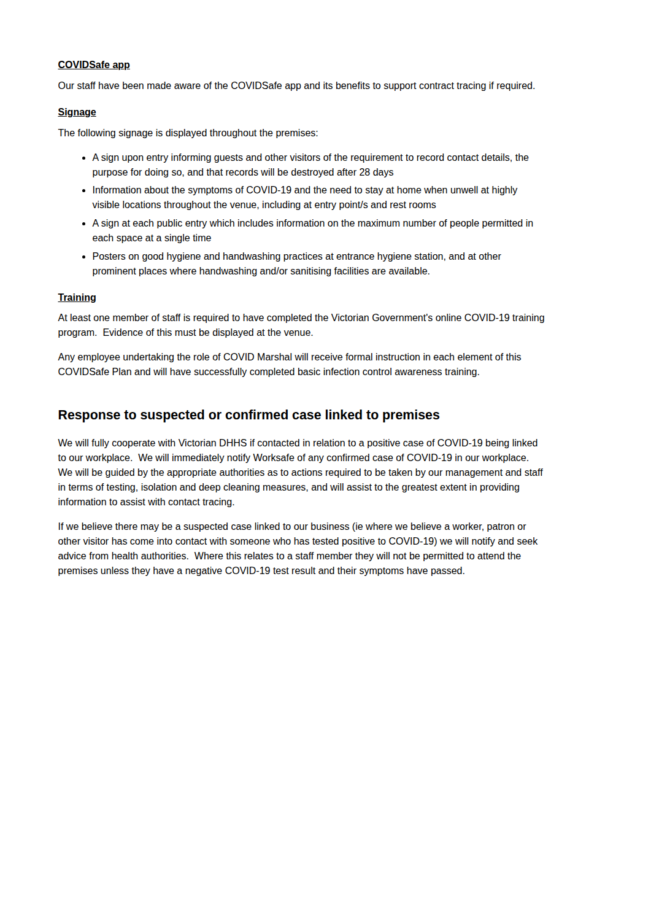COVIDSafe app
Our staff have been made aware of the COVIDSafe app and its benefits to support contract tracing if required.
Signage
The following signage is displayed throughout the premises:
A sign upon entry informing guests and other visitors of the requirement to record contact details, the purpose for doing so, and that records will be destroyed after 28 days
Information about the symptoms of COVID-19 and the need to stay at home when unwell at highly visible locations throughout the venue, including at entry point/s and rest rooms
A sign at each public entry which includes information on the maximum number of people permitted in each space at a single time
Posters on good hygiene and handwashing practices at entrance hygiene station, and at other prominent places where handwashing and/or sanitising facilities are available.
Training
At least one member of staff is required to have completed the Victorian Government's online COVID-19 training program. Evidence of this must be displayed at the venue.
Any employee undertaking the role of COVID Marshal will receive formal instruction in each element of this COVIDSafe Plan and will have successfully completed basic infection control awareness training.
Response to suspected or confirmed case linked to premises
We will fully cooperate with Victorian DHHS if contacted in relation to a positive case of COVID-19 being linked to our workplace. We will immediately notify Worksafe of any confirmed case of COVID-19 in our workplace. We will be guided by the appropriate authorities as to actions required to be taken by our management and staff in terms of testing, isolation and deep cleaning measures, and will assist to the greatest extent in providing information to assist with contact tracing.
If we believe there may be a suspected case linked to our business (ie where we believe a worker, patron or other visitor has come into contact with someone who has tested positive to COVID-19) we will notify and seek advice from health authorities. Where this relates to a staff member they will not be permitted to attend the premises unless they have a negative COVID-19 test result and their symptoms have passed.